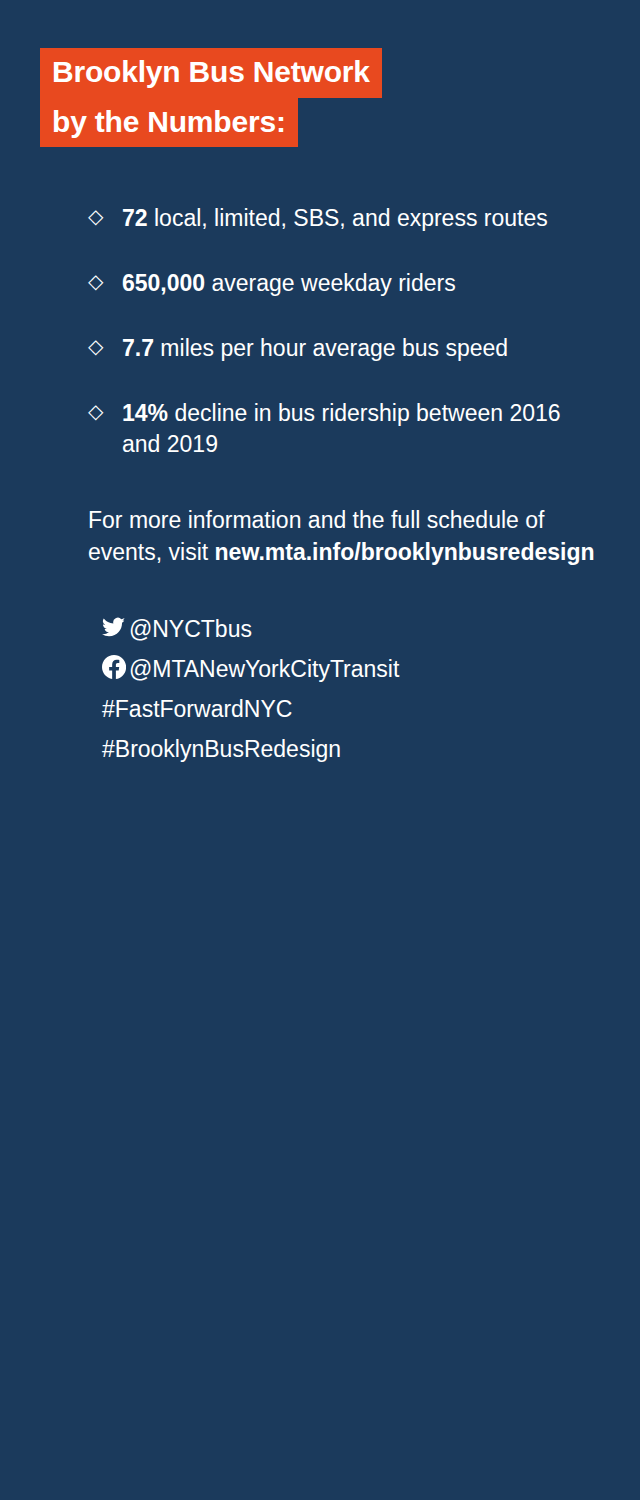Brooklyn Bus Network
by the Numbers:
72 local, limited, SBS, and express routes
650,000 average weekday riders
7.7 miles per hour average bus speed
14% decline in bus ridership between 2016 and 2019
For more information and the full schedule of events, visit new.mta.info/brooklynbusredesign
@NYCTbus
@MTANewYorkCityTransit
#FastForwardNYC
#BrooklynBusRedesign